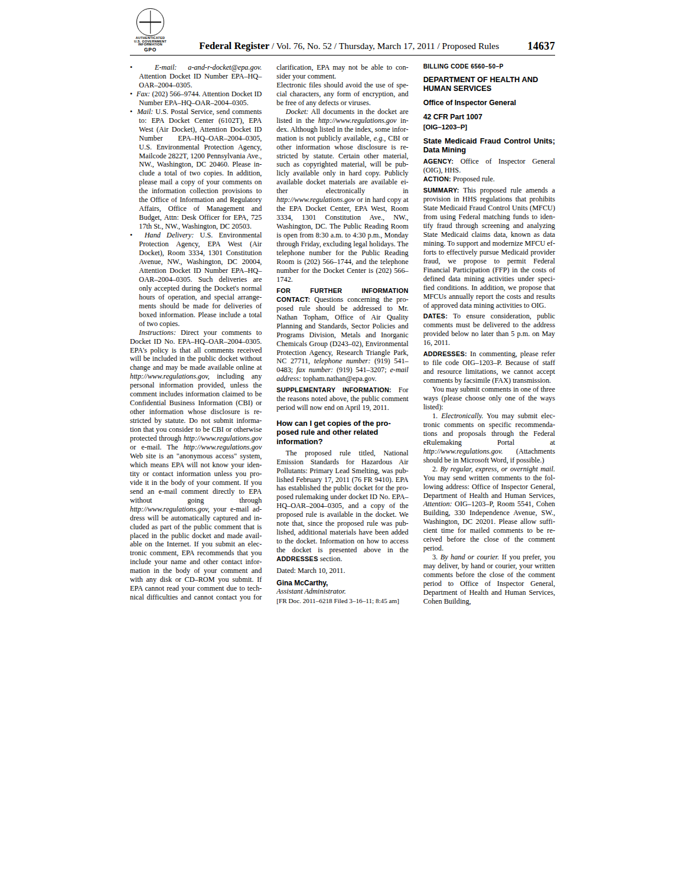Authenticated
U.S. Government
Information
GPO
Federal Register / Vol. 76, No. 52 / Thursday, March 17, 2011 / Proposed Rules
14637
E-mail: a-and-r-docket@epa.gov. Attention Docket ID Number EPA–HQ–OAR–2004–0305.
Fax: (202) 566–9744. Attention Docket ID Number EPA–HQ–OAR–2004–0305.
Mail: U.S. Postal Service, send comments to: EPA Docket Center (6102T), EPA West (Air Docket), Attention Docket ID Number EPA–HQ–OAR–2004–0305, U.S. Environmental Protection Agency, Mailcode 2822T, 1200 Pennsylvania Ave., NW., Washington, DC 20460. Please include a total of two copies. In addition, please mail a copy of your comments on the information collection provisions to the Office of Information and Regulatory Affairs, Office of Management and Budget, Attn: Desk Officer for EPA, 725 17th St., NW., Washington, DC 20503.
Hand Delivery: U.S. Environmental Protection Agency, EPA West (Air Docket), Room 3334, 1301 Constitution Avenue, NW., Washington, DC 20004, Attention Docket ID Number EPA–HQ–OAR–2004–0305. Such deliveries are only accepted during the Docket's normal hours of operation, and special arrangements should be made for deliveries of boxed information. Please include a total of two copies.
Instructions: Direct your comments to Docket ID No. EPA–HQ–OAR–2004–0305. EPA's policy is that all comments received will be included in the public docket without change and may be made available online at http://www.regulations.gov, including any personal information provided, unless the comment includes information claimed to be Confidential Business Information (CBI) or other information whose disclosure is restricted by statute. Do not submit information that you consider to be CBI or otherwise protected through http://www.regulations.gov or e-mail. The http://www.regulations.gov Web site is an "anonymous access" system, which means EPA will not know your identity or contact information unless you provide it in the body of your comment. If you send an e-mail comment directly to EPA without going through http://www.regulations.gov, your e-mail address will be automatically captured and included as part of the public comment that is placed in the public docket and made available on the Internet. If you submit an electronic comment, EPA recommends that you include your name and other contact information in the body of your comment and with any disk or CD–ROM you submit. If EPA cannot read your comment due to technical difficulties and cannot contact you for clarification, EPA may not be able to consider your comment.
Electronic files should avoid the use of special characters, any form of encryption, and be free of any defects or viruses.
Docket: All documents in the docket are listed in the http://www.regulations.gov index. Although listed in the index, some information is not publicly available, e.g., CBI or other information whose disclosure is restricted by statute. Certain other material, such as copyrighted material, will be publicly available only in hard copy. Publicly available docket materials are available either electronically in http://www.regulations.gov or in hard copy at the EPA Docket Center, EPA West, Room 3334, 1301 Constitution Ave., NW., Washington, DC. The Public Reading Room is open from 8:30 a.m. to 4:30 p.m., Monday through Friday, excluding legal holidays. The telephone number for the Public Reading Room is (202) 566–1744, and the telephone number for the Docket Center is (202) 566–1742.
FOR FURTHER INFORMATION CONTACT: Questions concerning the proposed rule should be addressed to Mr. Nathan Topham, Office of Air Quality Planning and Standards, Sector Policies and Programs Division, Metals and Inorganic Chemicals Group (D243–02), Environmental Protection Agency, Research Triangle Park, NC 27711, telephone number: (919) 541–0483; fax number: (919) 541–3207; e-mail address: topham.nathan@epa.gov.
SUPPLEMENTARY INFORMATION: For the reasons noted above, the public comment period will now end on April 19, 2011.
How can I get copies of the proposed rule and other related information?
The proposed rule titled, National Emission Standards for Hazardous Air Pollutants: Primary Lead Smelting, was published February 17, 2011 (76 FR 9410). EPA has established the public docket for the proposed rulemaking under docket ID No. EPA–HQ–OAR–2004–0305, and a copy of the proposed rule is available in the docket. We note that, since the proposed rule was published, additional materials have been added to the docket. Information on how to access the docket is presented above in the ADDRESSES section.
Dated: March 10, 2011.
Gina McCarthy,
Assistant Administrator.
[FR Doc. 2011–6218 Filed 3–16–11; 8:45 am]
BILLING CODE 6560–50–P
DEPARTMENT OF HEALTH AND HUMAN SERVICES
Office of Inspector General
42 CFR Part 1007
[OIG–1203–P]
State Medicaid Fraud Control Units; Data Mining
AGENCY: Office of Inspector General (OIG), HHS.
ACTION: Proposed rule.
SUMMARY: This proposed rule amends a provision in HHS regulations that prohibits State Medicaid Fraud Control Units (MFCU) from using Federal matching funds to identify fraud through screening and analyzing State Medicaid claims data, known as data mining. To support and modernize MFCU efforts to effectively pursue Medicaid provider fraud, we propose to permit Federal Financial Participation (FFP) in the costs of defined data mining activities under specified conditions. In addition, we propose that MFCUs annually report the costs and results of approved data mining activities to OIG.
DATES: To ensure consideration, public comments must be delivered to the address provided below no later than 5 p.m. on May 16, 2011.
ADDRESSES: In commenting, please refer to file code OIG–1203–P. Because of staff and resource limitations, we cannot accept comments by facsimile (FAX) transmission.
You may submit comments in one of three ways (please choose only one of the ways listed):
1. Electronically. You may submit electronic comments on specific recommendations and proposals through the Federal eRulemaking Portal at http://www.regulations.gov. (Attachments should be in Microsoft Word, if possible.)
2. By regular, express, or overnight mail. You may send written comments to the following address: Office of Inspector General, Department of Health and Human Services, Attention: OIG–1203–P, Room 5541, Cohen Building, 330 Independence Avenue, SW., Washington, DC 20201. Please allow sufficient time for mailed comments to be received before the close of the comment period.
3. By hand or courier. If you prefer, you may deliver, by hand or courier, your written comments before the close of the comment period to Office of Inspector General, Department of Health and Human Services, Cohen Building,